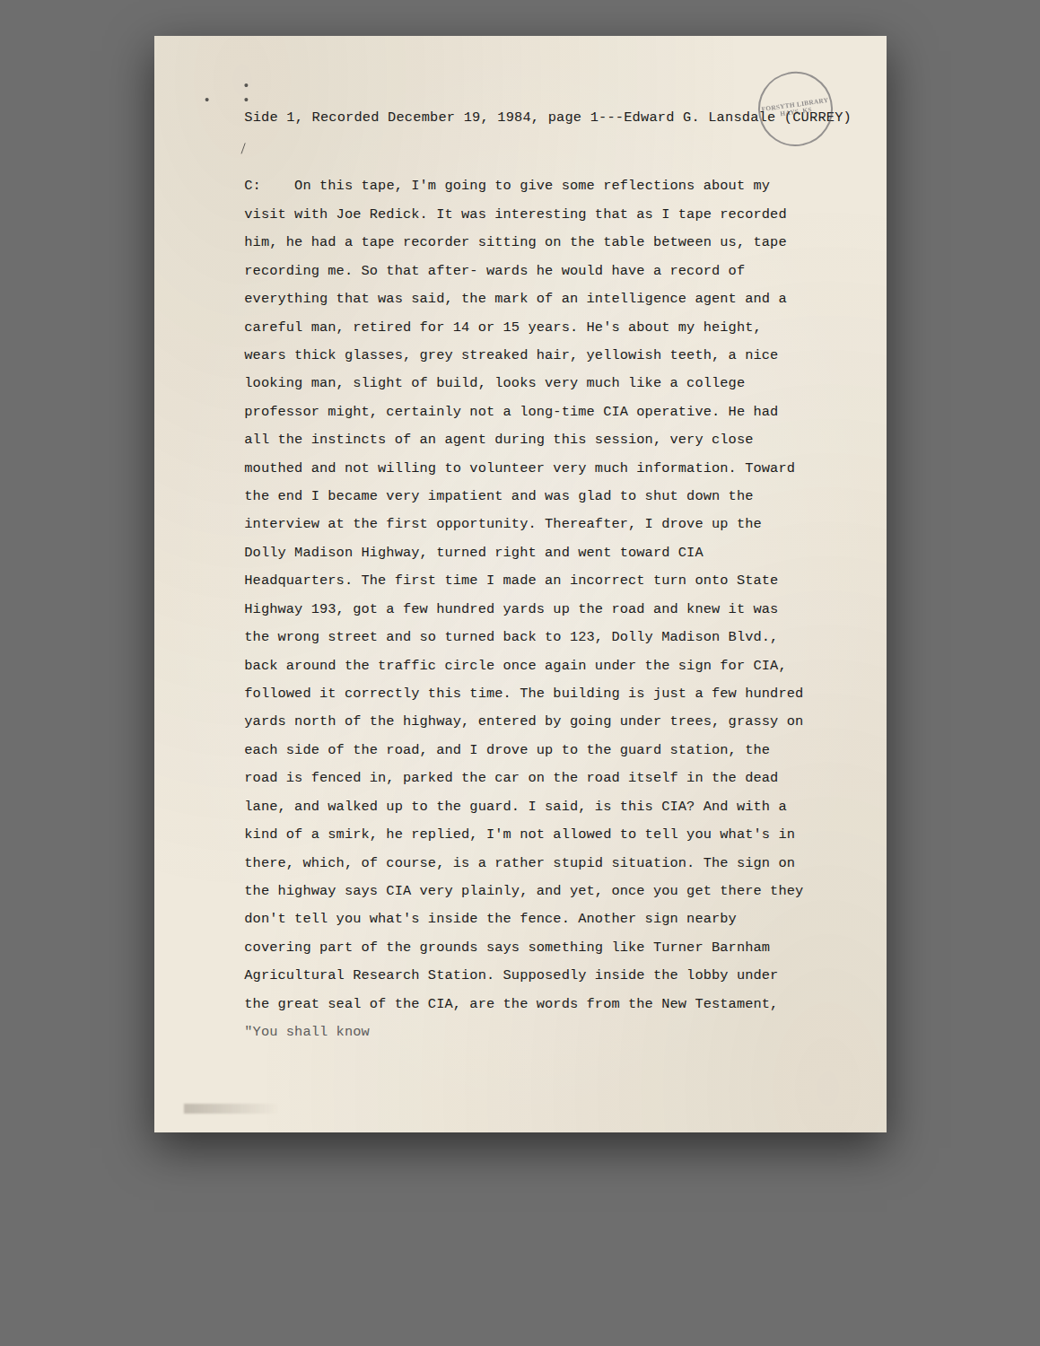FORSYTH LIBRARY
HAYS, KS
•
• •
⁄
Side 1, Recorded December 19, 1984, page 1---Edward G. Lansdale (CURREY)
C: On this tape, I'm going to give some reflections about my visit with Joe Redick. It was interesting that as I tape recorded him, he had a tape recorder sitting on the table between us, tape recording me. So that after- wards he would have a record of everything that was said, the mark of an intelligence agent and a careful man, retired for 14 or 15 years. He's about my height, wears thick glasses, grey streaked hair, yellowish teeth, a nice looking man, slight of build, looks very much like a college professor might, certainly not a long-time CIA operative. He had all the instincts of an agent during this session, very close mouthed and not willing to volunteer very much information. Toward the end I became very impatient and was glad to shut down the interview at the first opportunity. Thereafter, I drove up the Dolly Madison Highway, turned right and went toward CIA Headquarters. The first time I made an incorrect turn onto State Highway 193, got a few hundred yards up the road and knew it was the wrong street and so turned back to 123, Dolly Madison Blvd., back around the traffic circle once again under the sign for CIA, followed it correctly this time. The building is just a few hundred yards north of the highway, entered by going under trees, grassy on each side of the road, and I drove up to the guard station, the road is fenced in, parked the car on the road itself in the dead lane, and walked up to the guard. I said, is this CIA? And with a kind of a smirk, he replied, I'm not allowed to tell you what's in there, which, of course, is a rather stupid situation. The sign on the highway says CIA very plainly, and yet, once you get there they don't tell you what's inside the fence. Another sign nearby covering part of the grounds says something like Turner Barnham Agricultural Research Station. Supposedly inside the lobby under the great seal of the CIA, are the words from the New Testament, "You shall know